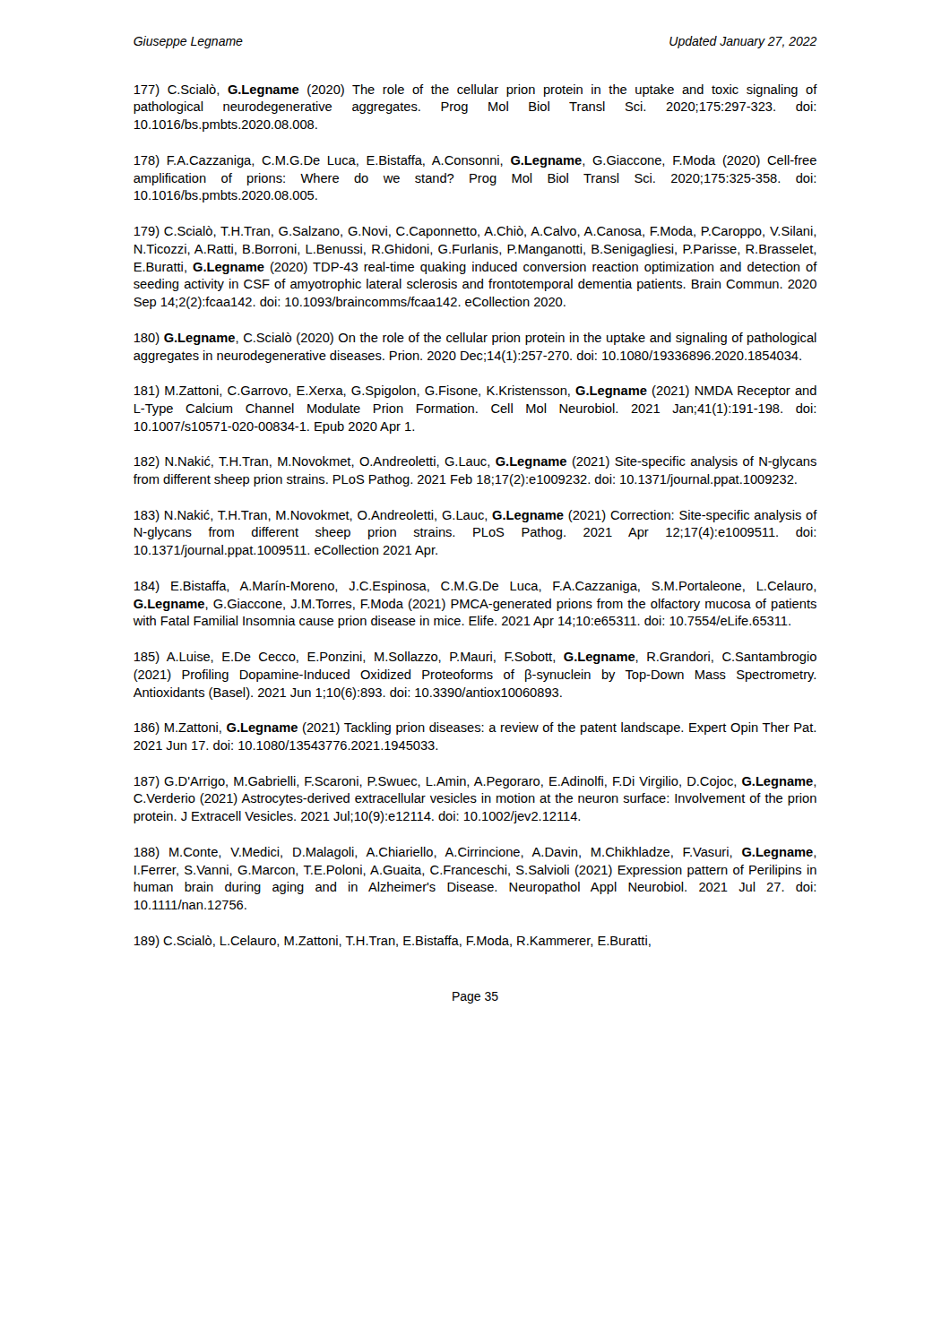Giuseppe Legname Updated January 27, 2022
C.Scialò, G.Legname (2020) The role of the cellular prion protein in the uptake and toxic signaling of pathological neurodegenerative aggregates. Prog Mol Biol Transl Sci. 2020;175:297-323. doi: 10.1016/bs.pmbts.2020.08.008.
F.A.Cazzaniga, C.M.G.De Luca, E.Bistaffa, A.Consonni, G.Legname, G.Giaccone, F.Moda (2020) Cell-free amplification of prions: Where do we stand? Prog Mol Biol Transl Sci. 2020;175:325-358. doi: 10.1016/bs.pmbts.2020.08.005.
C.Scialò, T.H.Tran, G.Salzano, G.Novi, C.Caponnetto, A.Chiò, A.Calvo, A.Canosa, F.Moda, P.Caroppo, V.Silani, N.Ticozzi, A.Ratti, B.Borroni, L.Benussi, R.Ghidoni, G.Furlanis, P.Manganotti, B.Senigagliesi, P.Parisse, R.Brasselet, E.Buratti, G.Legname (2020) TDP-43 real-time quaking induced conversion reaction optimization and detection of seeding activity in CSF of amyotrophic lateral sclerosis and frontotemporal dementia patients. Brain Commun. 2020 Sep 14;2(2):fcaa142. doi: 10.1093/braincomms/fcaa142. eCollection 2020.
G.Legname, C.Scialò (2020) On the role of the cellular prion protein in the uptake and signaling of pathological aggregates in neurodegenerative diseases. Prion. 2020 Dec;14(1):257-270. doi: 10.1080/19336896.2020.1854034.
M.Zattoni, C.Garrovo, E.Xerxa, G.Spigolon, G.Fisone, K.Kristensson, G.Legname (2021) NMDA Receptor and L-Type Calcium Channel Modulate Prion Formation. Cell Mol Neurobiol. 2021 Jan;41(1):191-198. doi: 10.1007/s10571-020-00834-1. Epub 2020 Apr 1.
N.Nakić, T.H.Tran, M.Novokmet, O.Andreoletti, G.Lauc, G.Legname (2021) Site-specific analysis of N-glycans from different sheep prion strains. PLoS Pathog. 2021 Feb 18;17(2):e1009232. doi: 10.1371/journal.ppat.1009232.
N.Nakić, T.H.Tran, M.Novokmet, O.Andreoletti, G.Lauc, G.Legname (2021) Correction: Site-specific analysis of N-glycans from different sheep prion strains. PLoS Pathog. 2021 Apr 12;17(4):e1009511. doi: 10.1371/journal.ppat.1009511. eCollection 2021 Apr.
E.Bistaffa, A.Marín-Moreno, J.C.Espinosa, C.M.G.De Luca, F.A.Cazzaniga, S.M.Portaleone, L.Celauro, G.Legname, G.Giaccone, J.M.Torres, F.Moda (2021) PMCA-generated prions from the olfactory mucosa of patients with Fatal Familial Insomnia cause prion disease in mice. Elife. 2021 Apr 14;10:e65311. doi: 10.7554/eLife.65311.
A.Luise, E.De Cecco, E.Ponzini, M.Sollazzo, P.Mauri, F.Sobott, G.Legname, R.Grandori, C.Santambrogio (2021) Profiling Dopamine-Induced Oxidized Proteoforms of β-synuclein by Top-Down Mass Spectrometry. Antioxidants (Basel). 2021 Jun 1;10(6):893. doi: 10.3390/antiox10060893.
M.Zattoni, G.Legname (2021) Tackling prion diseases: a review of the patent landscape. Expert Opin Ther Pat. 2021 Jun 17. doi: 10.1080/13543776.2021.1945033.
G.D'Arrigo, M.Gabrielli, F.Scaroni, P.Swuec, L.Amin, A.Pegoraro, E.Adinolfi, F.Di Virgilio, D.Cojoc, G.Legname, C.Verderio (2021) Astrocytes-derived extracellular vesicles in motion at the neuron surface: Involvement of the prion protein. J Extracell Vesicles. 2021 Jul;10(9):e12114. doi: 10.1002/jev2.12114.
M.Conte, V.Medici, D.Malagoli, A.Chiariello, A.Cirrincione, A.Davin, M.Chikhladze, F.Vasuri, G.Legname, I.Ferrer, S.Vanni, G.Marcon, T.E.Poloni, A.Guaita, C.Franceschi, S.Salvioli (2021) Expression pattern of Perilipins in human brain during aging and in Alzheimer's Disease. Neuropathol Appl Neurobiol. 2021 Jul 27. doi: 10.1111/nan.12756.
C.Scialò, L.Celauro, M.Zattoni, T.H.Tran, E.Bistaffa, F.Moda, R.Kammerer, E.Buratti,
Page 35